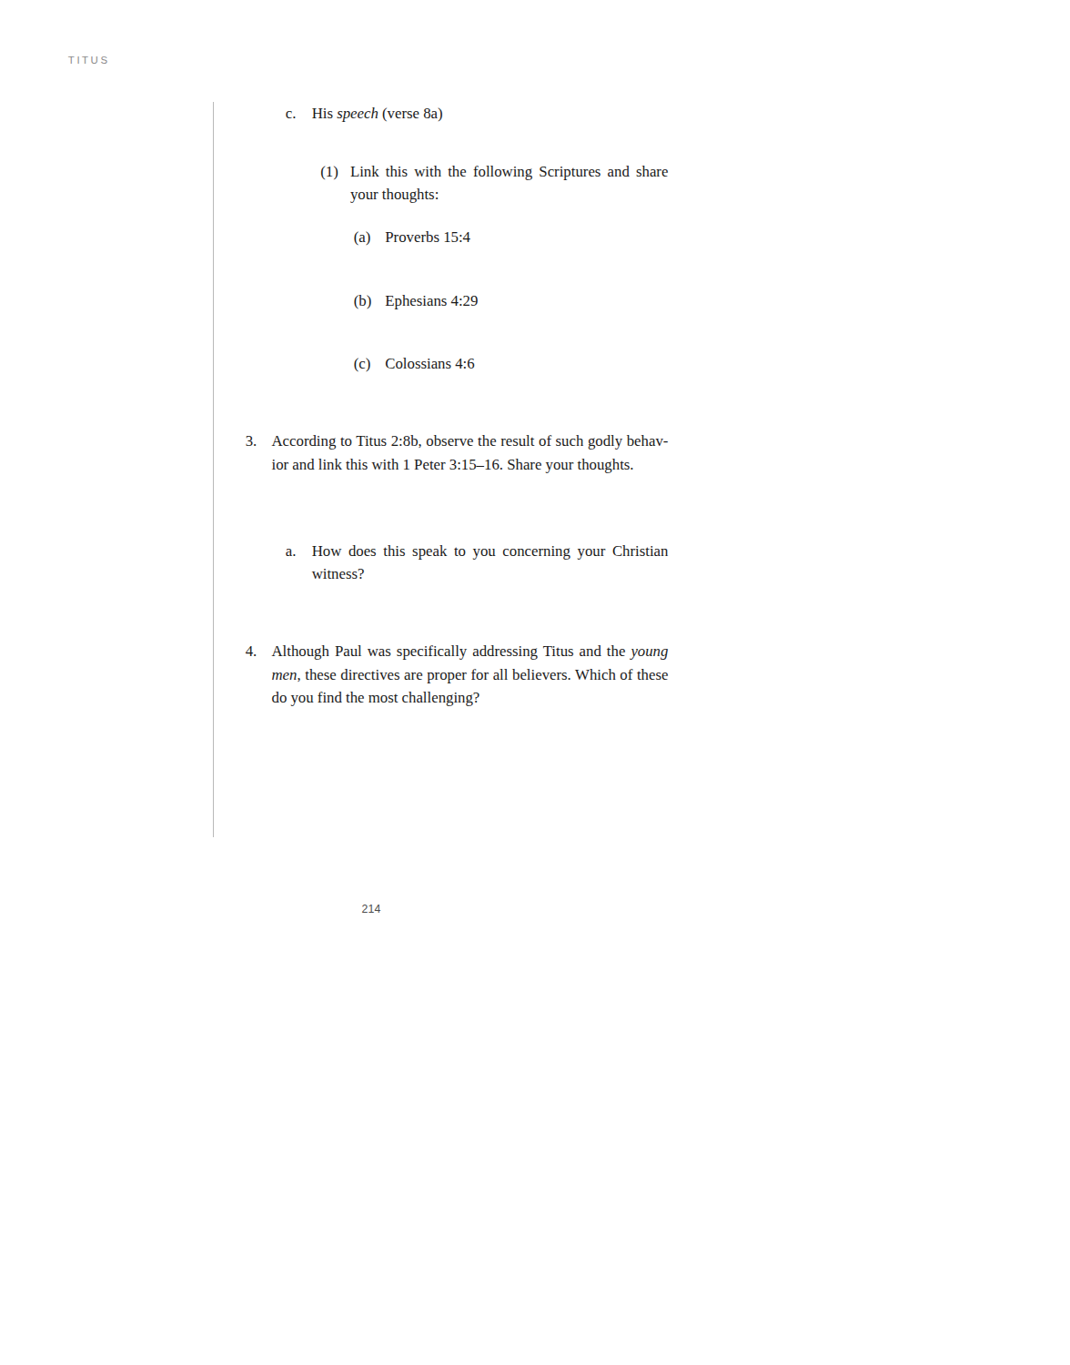Titus
c. His speech (verse 8a)
(1) Link this with the following Scriptures and share your thoughts:
(a) Proverbs 15:4
(b) Ephesians 4:29
(c) Colossians 4:6
3. According to Titus 2:8b, observe the result of such godly behavior and link this with 1 Peter 3:15–16. Share your thoughts.
a. How does this speak to you concerning your Christian witness?
4. Although Paul was specifically addressing Titus and the young men, these directives are proper for all believers. Which of these do you find the most challenging?
214